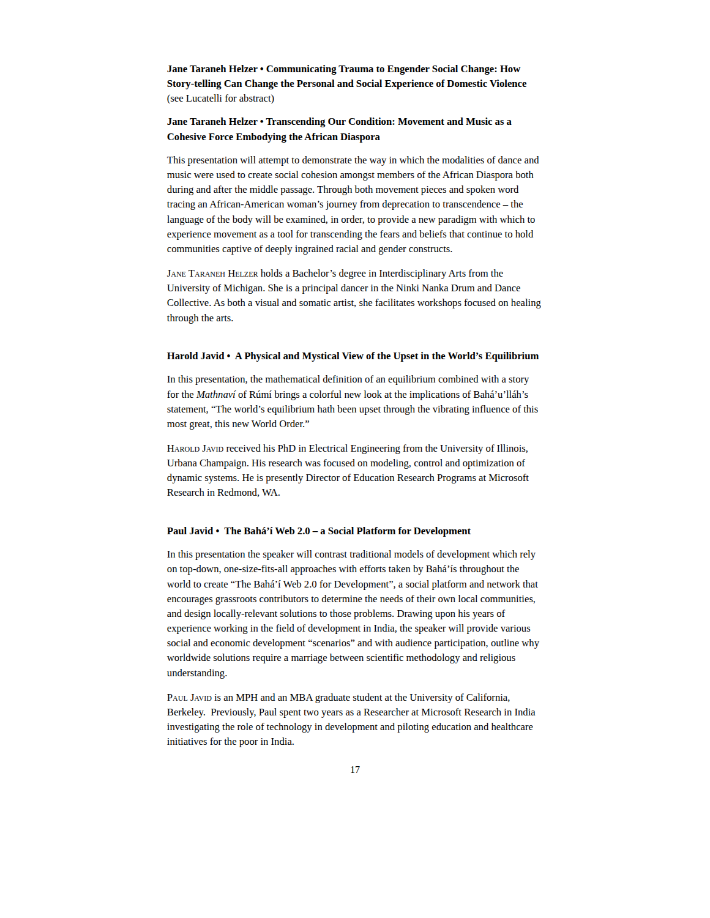Jane Taraneh Helzer • Communicating Trauma to Engender Social Change: How Story-telling Can Change the Personal and Social Experience of Domestic Violence (see Lucatelli for abstract)
Jane Taraneh Helzer • Transcending Our Condition: Movement and Music as a Cohesive Force Embodying the African Diaspora
This presentation will attempt to demonstrate the way in which the modalities of dance and music were used to create social cohesion amongst members of the African Diaspora both during and after the middle passage. Through both movement pieces and spoken word tracing an African-American woman’s journey from deprecation to transcendence – the language of the body will be examined, in order, to provide a new paradigm with which to experience movement as a tool for transcending the fears and beliefs that continue to hold communities captive of deeply ingrained racial and gender constructs.
Jane Taraneh Helzer holds a Bachelor’s degree in Interdisciplinary Arts from the University of Michigan. She is a principal dancer in the Ninki Nanka Drum and Dance Collective. As both a visual and somatic artist, she facilitates workshops focused on healing through the arts.
Harold Javid • A Physical and Mystical View of the Upset in the World’s Equilibrium
In this presentation, the mathematical definition of an equilibrium combined with a story for the Mathnaví of Rúmí brings a colorful new look at the implications of Bahá’u’lláh’s statement, “The world’s equilibrium hath been upset through the vibrating influence of this most great, this new World Order.”
Harold Javid received his PhD in Electrical Engineering from the University of Illinois, Urbana Champaign. His research was focused on modeling, control and optimization of dynamic systems. He is presently Director of Education Research Programs at Microsoft Research in Redmond, WA.
Paul Javid • The Bahá’í Web 2.0 – a Social Platform for Development
In this presentation the speaker will contrast traditional models of development which rely on top-down, one-size-fits-all approaches with efforts taken by Bahá’ís throughout the world to create “The Bahá’í Web 2.0 for Development”, a social platform and network that encourages grassroots contributors to determine the needs of their own local communities, and design locally-relevant solutions to those problems. Drawing upon his years of experience working in the field of development in India, the speaker will provide various social and economic development “scenarios” and with audience participation, outline why worldwide solutions require a marriage between scientific methodology and religious understanding.
Paul Javid is an MPH and an MBA graduate student at the University of California, Berkeley. Previously, Paul spent two years as a Researcher at Microsoft Research in India investigating the role of technology in development and piloting education and healthcare initiatives for the poor in India.
17